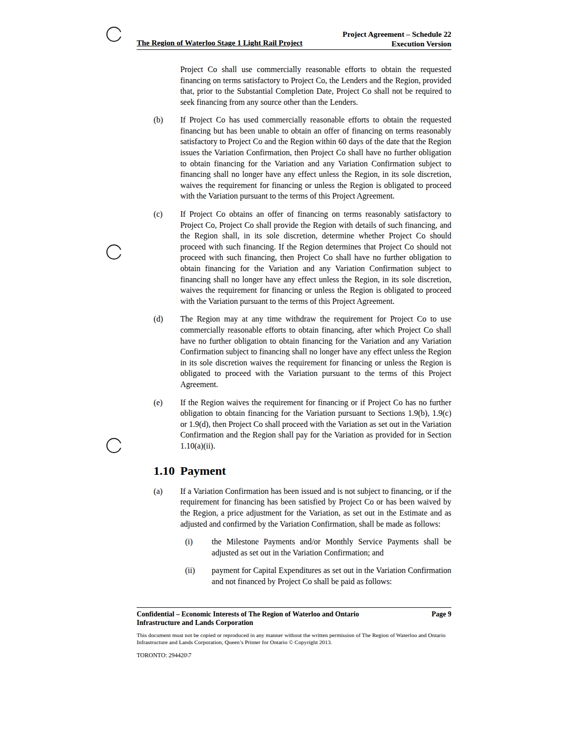The Region of Waterloo Stage 1 Light Rail Project
Project Agreement – Schedule 22
Execution Version
Project Co shall use commercially reasonable efforts to obtain the requested financing on terms satisfactory to Project Co, the Lenders and the Region, provided that, prior to the Substantial Completion Date, Project Co shall not be required to seek financing from any source other than the Lenders.
(b) If Project Co has used commercially reasonable efforts to obtain the requested financing but has been unable to obtain an offer of financing on terms reasonably satisfactory to Project Co and the Region within 60 days of the date that the Region issues the Variation Confirmation, then Project Co shall have no further obligation to obtain financing for the Variation and any Variation Confirmation subject to financing shall no longer have any effect unless the Region, in its sole discretion, waives the requirement for financing or unless the Region is obligated to proceed with the Variation pursuant to the terms of this Project Agreement.
(c) If Project Co obtains an offer of financing on terms reasonably satisfactory to Project Co, Project Co shall provide the Region with details of such financing, and the Region shall, in its sole discretion, determine whether Project Co should proceed with such financing. If the Region determines that Project Co should not proceed with such financing, then Project Co shall have no further obligation to obtain financing for the Variation and any Variation Confirmation subject to financing shall no longer have any effect unless the Region, in its sole discretion, waives the requirement for financing or unless the Region is obligated to proceed with the Variation pursuant to the terms of this Project Agreement.
(d) The Region may at any time withdraw the requirement for Project Co to use commercially reasonable efforts to obtain financing, after which Project Co shall have no further obligation to obtain financing for the Variation and any Variation Confirmation subject to financing shall no longer have any effect unless the Region in its sole discretion waives the requirement for financing or unless the Region is obligated to proceed with the Variation pursuant to the terms of this Project Agreement.
(e) If the Region waives the requirement for financing or if Project Co has no further obligation to obtain financing for the Variation pursuant to Sections 1.9(b), 1.9(c) or 1.9(d), then Project Co shall proceed with the Variation as set out in the Variation Confirmation and the Region shall pay for the Variation as provided for in Section 1.10(a)(ii).
1.10 Payment
(a) If a Variation Confirmation has been issued and is not subject to financing, or if the requirement for financing has been satisfied by Project Co or has been waived by the Region, a price adjustment for the Variation, as set out in the Estimate and as adjusted and confirmed by the Variation Confirmation, shall be made as follows:
(i) the Milestone Payments and/or Monthly Service Payments shall be adjusted as set out in the Variation Confirmation; and
(ii) payment for Capital Expenditures as set out in the Variation Confirmation and not financed by Project Co shall be paid as follows:
Confidential – Economic Interests of The Region of Waterloo and Ontario Infrastructure and Lands Corporation
Page 9
This document must not be copied or reproduced in any manner without the written permission of The Region of Waterloo and Ontario Infrastructure and Lands Corporation, Queen’s Printer for Ontario © Copyright 2013.
TORONTO: 294420\7